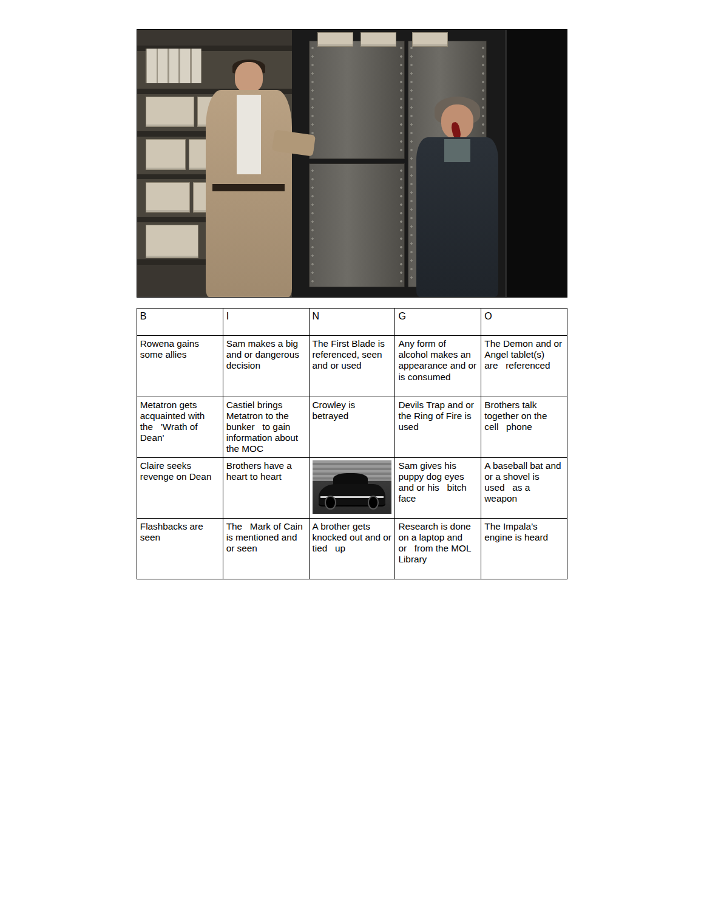| B | I | N | G | O |
| --- | --- | --- | --- | --- |
| Rowena gains some allies | Sam makes a big and or dangerous decision | The First Blade is referenced, seen and or used | Any form of alcohol makes an appearance and or is consumed | The Demon and or Angel tablet(s) are referenced |
| Metatron gets acquainted with the 'Wrath of Dean' | Castiel brings Metatron to the bunker to gain information about the MOC | Crowley is betrayed | Devils Trap and or the Ring of Fire is used | Brothers talk together on the cell phone |
| Claire seeks revenge on Dean | Brothers have a heart to heart | | Sam gives his puppy dog eyes and or his bitch face | A baseball bat and or a shovel is used as a weapon |
| Flashbacks are seen | The Mark of Cain is mentioned and or seen | A brother gets knocked out and or tied up | Research is done on a laptop and or from the MOL Library | The Impala’s engine is heard |